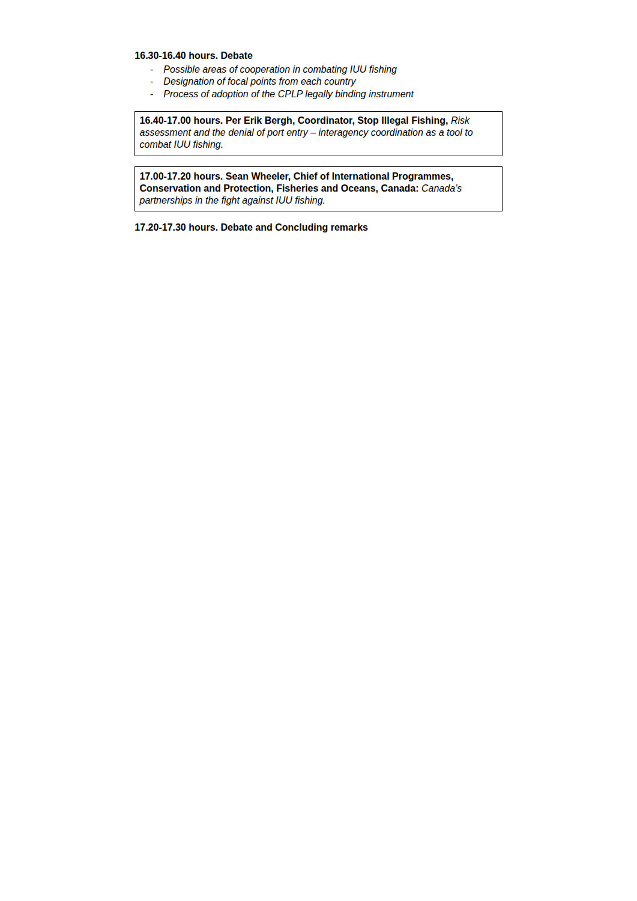16.30-16.40 hours. Debate
Possible areas of cooperation in combating IUU fishing
Designation of focal points from each country
Process of adoption of the CPLP legally binding instrument
16.40-17.00 hours. Per Erik Bergh, Coordinator, Stop Illegal Fishing, Risk assessment and the denial of port entry – interagency coordination as a tool to combat IUU fishing.
17.00-17.20 hours. Sean Wheeler, Chief of International Programmes, Conservation and Protection, Fisheries and Oceans, Canada: Canada’s partnerships in the fight against IUU fishing.
17.20-17.30 hours. Debate and Concluding remarks